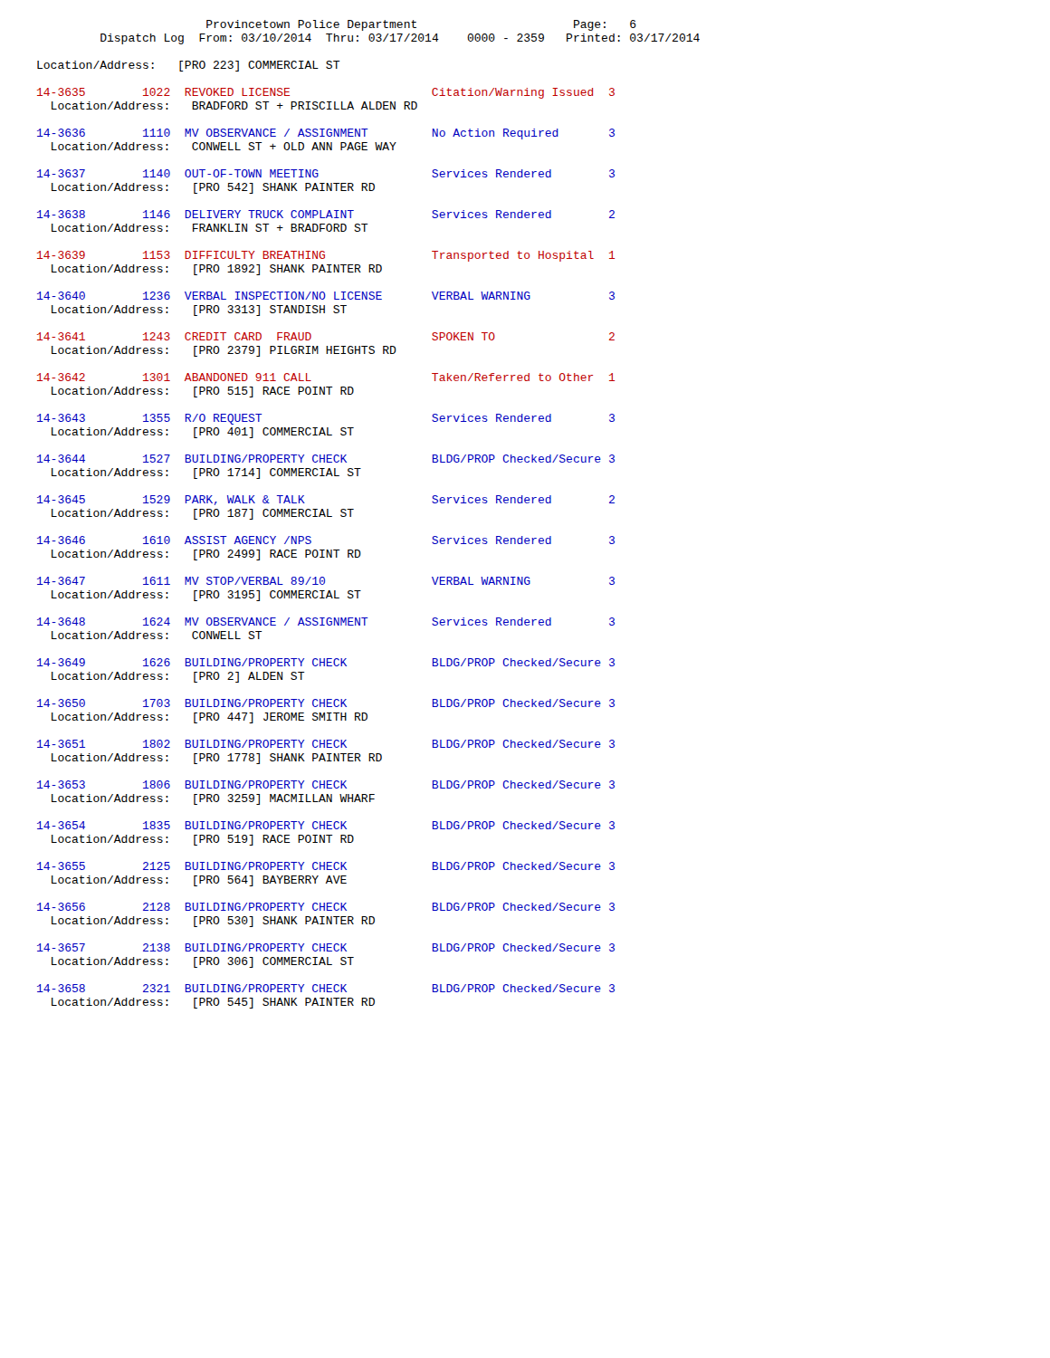Provincetown Police Department                      Page:   6
         Dispatch Log  From: 03/10/2014  Thru: 03/17/2014    0000 - 2359   Printed: 03/17/2014

Location/Address:   [PRO 223] COMMERCIAL ST

14-3635        1022  REVOKED LICENSE                    Citation/Warning Issued  3
  Location/Address:   BRADFORD ST + PRISCILLA ALDEN RD

14-3636        1110  MV OBSERVANCE / ASSIGNMENT         No Action Required       3
  Location/Address:   CONWELL ST + OLD ANN PAGE WAY

14-3637        1140  OUT-OF-TOWN MEETING                Services Rendered        3
  Location/Address:   [PRO 542] SHANK PAINTER RD

14-3638        1146  DELIVERY TRUCK COMPLAINT           Services Rendered        2
  Location/Address:   FRANKLIN ST + BRADFORD ST

14-3639        1153  DIFFICULTY BREATHING               Transported to Hospital  1
  Location/Address:   [PRO 1892] SHANK PAINTER RD

14-3640        1236  VERBAL INSPECTION/NO LICENSE       VERBAL WARNING           3
  Location/Address:   [PRO 3313] STANDISH ST

14-3641        1243  CREDIT CARD  FRAUD                 SPOKEN TO                2
  Location/Address:   [PRO 2379] PILGRIM HEIGHTS RD

14-3642        1301  ABANDONED 911 CALL                 Taken/Referred to Other  1
  Location/Address:   [PRO 515] RACE POINT RD

14-3643        1355  R/O REQUEST                        Services Rendered        3
  Location/Address:   [PRO 401] COMMERCIAL ST

14-3644        1527  BUILDING/PROPERTY CHECK            BLDG/PROP Checked/Secure 3
  Location/Address:   [PRO 1714] COMMERCIAL ST

14-3645        1529  PARK, WALK & TALK                  Services Rendered        2
  Location/Address:   [PRO 187] COMMERCIAL ST

14-3646        1610  ASSIST AGENCY /NPS                 Services Rendered        3
  Location/Address:   [PRO 2499] RACE POINT RD

14-3647        1611  MV STOP/VERBAL 89/10               VERBAL WARNING           3
  Location/Address:   [PRO 3195] COMMERCIAL ST

14-3648        1624  MV OBSERVANCE / ASSIGNMENT         Services Rendered        3
  Location/Address:   CONWELL ST

14-3649        1626  BUILDING/PROPERTY CHECK            BLDG/PROP Checked/Secure 3
  Location/Address:   [PRO 2] ALDEN ST

14-3650        1703  BUILDING/PROPERTY CHECK            BLDG/PROP Checked/Secure 3
  Location/Address:   [PRO 447] JEROME SMITH RD

14-3651        1802  BUILDING/PROPERTY CHECK            BLDG/PROP Checked/Secure 3
  Location/Address:   [PRO 1778] SHANK PAINTER RD

14-3653        1806  BUILDING/PROPERTY CHECK            BLDG/PROP Checked/Secure 3
  Location/Address:   [PRO 3259] MACMILLAN WHARF

14-3654        1835  BUILDING/PROPERTY CHECK            BLDG/PROP Checked/Secure 3
  Location/Address:   [PRO 519] RACE POINT RD

14-3655        2125  BUILDING/PROPERTY CHECK            BLDG/PROP Checked/Secure 3
  Location/Address:   [PRO 564] BAYBERRY AVE

14-3656        2128  BUILDING/PROPERTY CHECK            BLDG/PROP Checked/Secure 3
  Location/Address:   [PRO 530] SHANK PAINTER RD

14-3657        2138  BUILDING/PROPERTY CHECK            BLDG/PROP Checked/Secure 3
  Location/Address:   [PRO 306] COMMERCIAL ST

14-3658        2321  BUILDING/PROPERTY CHECK            BLDG/PROP Checked/Secure 3
  Location/Address:   [PRO 545] SHANK PAINTER RD